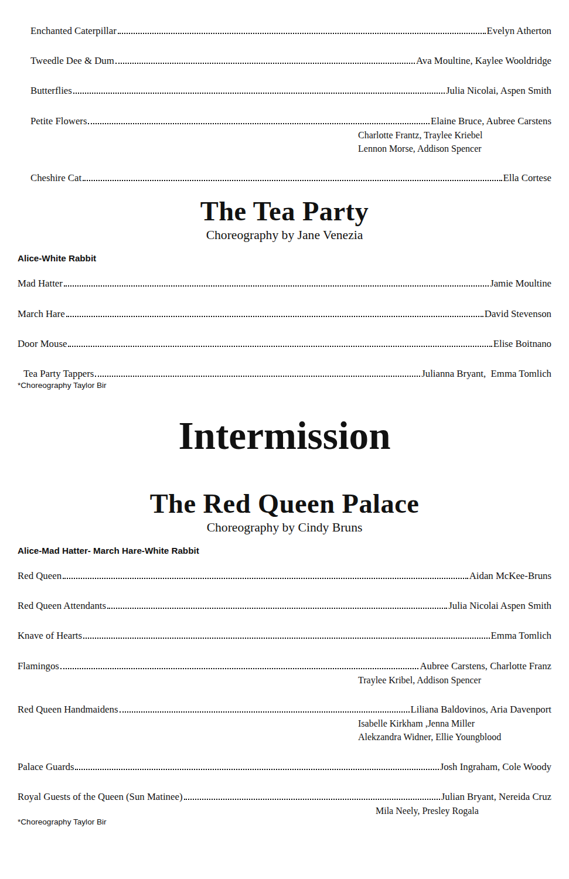Enchanted Caterpillar Evelyn Atherton
Tweedle Dee & Dum Ava Moultine, Kaylee Wooldridge
Butterflies Julia Nicolai, Aspen Smith
Petite Flowers Elaine Bruce, Aubree Carstens
Charlotte Frantz, Traylee Kriebel
Lennon Morse, Addison Spencer
Cheshire Cat Ella Cortese
The Tea Party
Choreography by Jane Venezia
Alice-White Rabbit
Mad Hatter Jamie Moultine
March Hare David Stevenson
Door Mouse Elise Boitnano
Tea Party Tappers Julianna Bryant, Emma Tomlich
*Choreography Taylor Bir
Intermission
The Red Queen Palace
Choreography by Cindy Bruns
Alice-Mad Hatter- March Hare-White Rabbit
Red Queen Aidan McKee-Bruns
Red Queen Attendants Julia Nicolai Aspen Smith
Knave of Hearts Emma Tomlich
Flamingos Aubree Carstens, Charlotte Franz
Traylee Kribel, Addison Spencer
Red Queen Handmaidens Liliana Baldovinos, Aria Davenport
Isabelle Kirkham ,Jenna Miller
Alekzandra Widner, Ellie Youngblood
Palace Guards Josh Ingraham, Cole Woody
Royal Guests of the Queen (Sun Matinee) Julian Bryant, Nereida Cruz
Mila Neely, Presley Rogala
*Choreography Taylor Bir